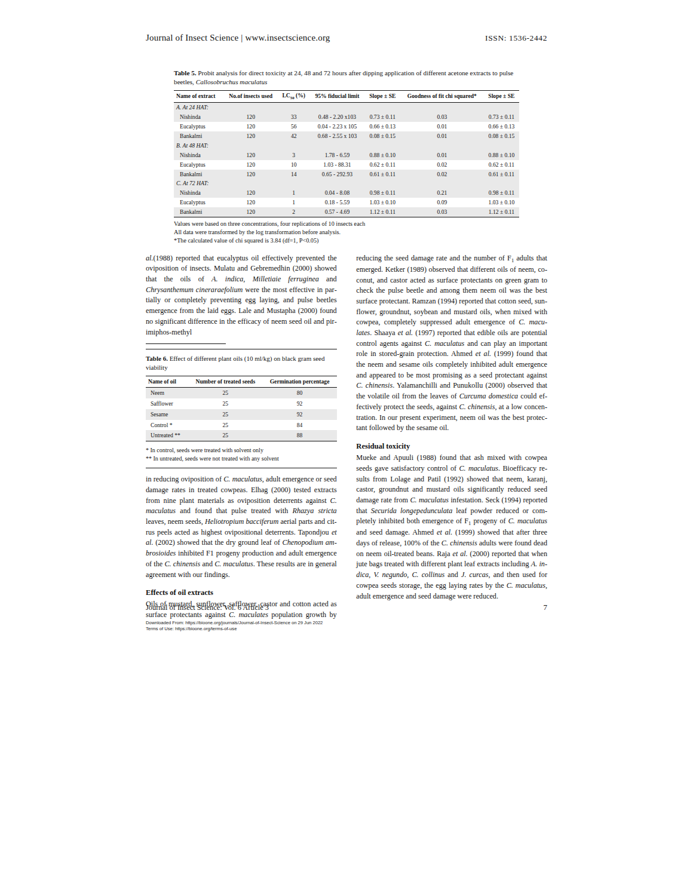Journal of Insect Science | www.insectscience.org
ISSN: 1536-2442
Table 5. Probit analysis for direct toxicity at 24, 48 and 72 hours after dipping application of different acetone extracts to pulse beetles, Callosobruchus maculatus
| Name of extract | No.of insects used | LC 50 (%) | 95% fiducial limit | Slope ± SE | Goodness of fit chi squared* | Slope ± SE |
| --- | --- | --- | --- | --- | --- | --- |
| A. At 24 HAT: |
| Nishinda | 120 | 33 | 0.48 - 2.20 x103 | 0.73 ± 0.11 | 0.03 | 0.73 ± 0.11 |
| Eucalyptus | 120 | 56 | 0.04 - 2.23 x 105 | 0.66 ± 0.13 | 0.01 | 0.66 ± 0.13 |
| Bankalmi | 120 | 42 | 0.68 - 2.55 x 103 | 0.08 ± 0.15 | 0.01 | 0.08 ± 0.15 |
| B. At 48 HAT: |
| Nishinda | 120 | 3 | 1.78 - 6.59 | 0.88 ± 0.10 | 0.01 | 0.88 ± 0.10 |
| Eucalyptus | 120 | 10 | 1.03 - 88.31 | 0.62 ± 0.11 | 0.02 | 0.62 ± 0.11 |
| Bankalmi | 120 | 14 | 0.65 - 292.93 | 0.61 ± 0.11 | 0.02 | 0.61 ± 0.11 |
| C. At 72 HAT: |
| Nishinda | 120 | 1 | 0.04 - 8.08 | 0.98 ± 0.11 | 0.21 | 0.98 ± 0.11 |
| Eucalyptus | 120 | 1 | 0.18 - 5.59 | 1.03 ± 0.10 | 0.09 | 1.03 ± 0.10 |
| Bankalmi | 120 | 2 | 0.57 - 4.69 | 1.12 ± 0.11 | 0.03 | 1.12 ± 0.11 |
Values were based on three concentrations, four replications of 10 insects each
All data were transformed by the log transformation before analysis.
*The calculated value of chi squared is 3.84 (df=1, P<0.05)
al.(1988) reported that eucalyptus oil effectively prevented the oviposition of insects. Mulatu and Gebremedhin (2000) showed that the oils of A. indica, Milletiaie ferruginea and Chrysanthemum cineraraefolium were the most effective in partially or completely preventing egg laying, and pulse beetles emergence from the laid eggs. Lale and Mustapha (2000) found no significant difference in the efficacy of neem seed oil and pirimiphos-methyl
Table 6. Effect of different plant oils (10 ml/kg) on black gram seed viability
| Name of oil | Number of treated seeds | Germination percentage |
| --- | --- | --- |
| Neem | 25 | 80 |
| Safflower | 25 | 92 |
| Sesame | 25 | 92 |
| Control * | 25 | 84 |
| Untreated ** | 25 | 88 |
* In control, seeds were treated with solvent only
** In untreated, seeds were not treated with any solvent
in reducing oviposition of C. maculatus, adult emergence or seed damage rates in treated cowpeas. Elhag (2000) tested extracts from nine plant materials as oviposition deterrents against C. maculatus and found that pulse treated with Rhazya stricta leaves, neem seeds, Heliotropium bacciferum aerial parts and citrus peels acted as highest ovipositional deterrents. Tapondjou et al. (2002) showed that the dry ground leaf of Chenopodium ambrosioides inhibited F1 progeny production and adult emergence of the C. chinensis and C. maculatus. These results are in general agreement with our findings.
Effects of oil extracts
Oils of mustard, sunflower, safflower, castor and cotton acted as surface protectants against C. maculates population growth by reducing the seed damage rate and the number of F1 adults that emerged. Ketker (1989) observed that different oils of neem, coconut, and castor acted as surface protectants on green gram to check the pulse beetle and among them neem oil was the best surface protectant. Ramzan (1994) reported that cotton seed, sunflower, groundnut, soybean and mustard oils, when mixed with cowpea, completely suppressed adult emergence of C. maculates. Shaaya et al. (1997) reported that edible oils are potential control agents against C. maculatus and can play an important role in stored-grain protection. Ahmed et al. (1999) found that the neem and sesame oils completely inhibited adult emergence and appeared to be most promising as a seed protectant against C. chinensis. Yalamanchilli and Punukollu (2000) observed that the volatile oil from the leaves of Curcuma domestica could effectively protect the seeds, against C. chinensis, at a low concentration. In our present experiment, neem oil was the best protectant followed by the sesame oil.
Residual toxicity
Mueke and Apuuli (1988) found that ash mixed with cowpea seeds gave satisfactory control of C. maculatus. Bioefficacy results from Lolage and Patil (1992) showed that neem, karanj, castor, groundnut and mustard oils significantly reduced seed damage rate from C. maculatus infestation. Seck (1994) reported that Securida longepedunculata leaf powder reduced or completely inhibited both emergence of F1 progeny of C. maculatus and seed damage. Ahmed et al. (1999) showed that after three days of release, 100% of the C. chinensis adults were found dead on neem oil-treated beans. Raja et al. (2000) reported that when jute bags treated with different plant leaf extracts including A. indica, V. negundo, C. collinus and J. curcas, and then used for cowpea seeds storage, the egg laying rates by the C. maculatus, adult emergence and seed damage were reduced.
Journal of Insect Science: Vol. 6 Article 3
7
Downloaded From: https://bioone.org/journals/Journal-of-Insect-Science on 29 Jun 2022
Terms of Use: https://bioone.org/terms-of-use